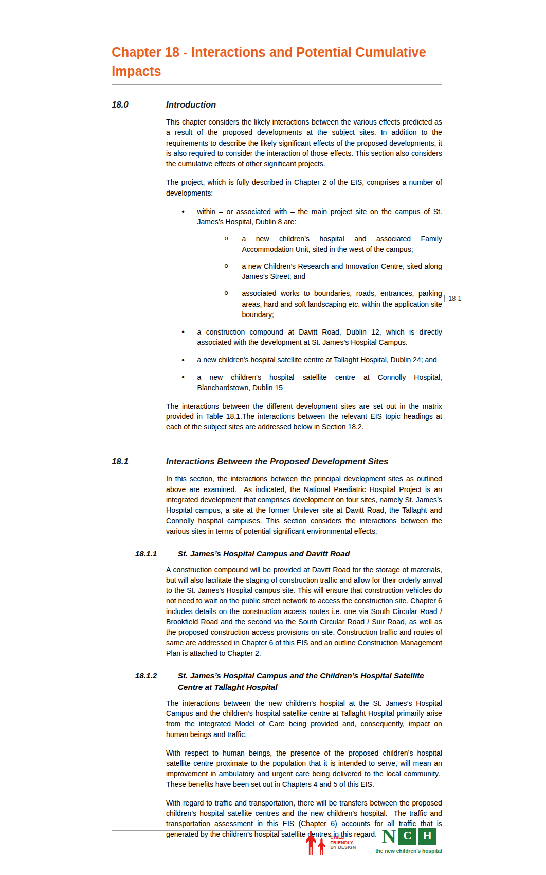Chapter 18 - Interactions and Potential Cumulative Impacts
18.0
Introduction
This chapter considers the likely interactions between the various effects predicted as a result of the proposed developments at the subject sites. In addition to the requirements to describe the likely significant effects of the proposed developments, it is also required to consider the interaction of those effects. This section also considers the cumulative effects of other significant projects.
The project, which is fully described in Chapter 2 of the EIS, comprises a number of developments:
within – or associated with – the main project site on the campus of St. James’s Hospital, Dublin 8 are:
a new children’s hospital and associated Family Accommodation Unit, sited in the west of the campus;
a new Children’s Research and Innovation Centre, sited along James’s Street; and
associated works to boundaries, roads, entrances, parking areas, hard and soft landscaping etc. within the application site boundary;
a construction compound at Davitt Road, Dublin 12, which is directly associated with the development at St. James’s Hospital Campus.
a new children's hospital satellite centre at Tallaght Hospital, Dublin 24; and
a new children's hospital satellite centre at Connolly Hospital, Blanchardstown, Dublin 15
The interactions between the different development sites are set out in the matrix provided in Table 18.1.The interactions between the relevant EIS topic headings at each of the subject sites are addressed below in Section 18.2.
18-1
18.1
Interactions Between the Proposed Development Sites
In this section, the interactions between the principal development sites as outlined above are examined. As indicated, the National Paediatric Hospital Project is an integrated development that comprises development on four sites, namely St. James’s Hospital campus, a site at the former Unilever site at Davitt Road, the Tallaght and Connolly hospital campuses. This section considers the interactions between the various sites in terms of potential significant environmental effects.
18.1.1
St. James’s Hospital Campus and Davitt Road
A construction compound will be provided at Davitt Road for the storage of materials, but will also facilitate the staging of construction traffic and allow for their orderly arrival to the St. James’s Hospital campus site. This will ensure that construction vehicles do not need to wait on the public street network to access the construction site. Chapter 6 includes details on the construction access routes i.e. one via South Circular Road / Brookfield Road and the second via the South Circular Road / Suir Road, as well as the proposed construction access provisions on site. Construction traffic and routes of same are addressed in Chapter 6 of this EIS and an outline Construction Management Plan is attached to Chapter 2.
18.1.2
St. James’s Hospital Campus and the Children’s Hospital Satellite Centre at Tallaght Hospital
The interactions between the new children’s hospital at the St. James’s Hospital Campus and the children’s hospital satellite centre at Tallaght Hospital primarily arise from the integrated Model of Care being provided and, consequently, impact on human beings and traffic.
With respect to human beings, the presence of the proposed children’s hospital satellite centre proximate to the population that it is intended to serve, will mean an improvement in ambulatory and urgent care being delivered to the local community. These benefits have been set out in Chapters 4 and 5 of this EIS.
With regard to traffic and transportation, there will be transfers between the proposed children’s hospital satellite centres and the new children’s hospital. The traffic and transportation assessment in this EIS (Chapter 6) accounts for all traffic that is generated by the children’s hospital satellite centres in this regard.
CHILD
FRIENDLY
BY DESIGN
N C H
the new children’s hospital